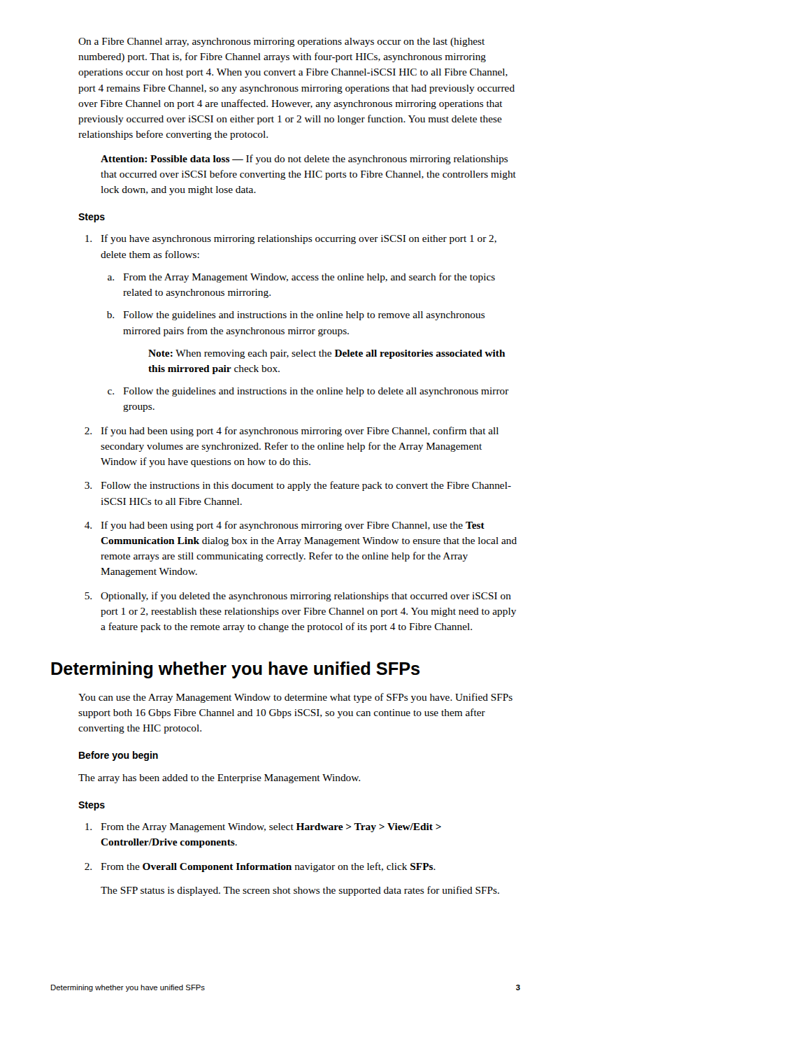On a Fibre Channel array, asynchronous mirroring operations always occur on the last (highest numbered) port. That is, for Fibre Channel arrays with four-port HICs, asynchronous mirroring operations occur on host port 4. When you convert a Fibre Channel-iSCSI HIC to all Fibre Channel, port 4 remains Fibre Channel, so any asynchronous mirroring operations that had previously occurred over Fibre Channel on port 4 are unaffected. However, any asynchronous mirroring operations that previously occurred over iSCSI on either port 1 or 2 will no longer function. You must delete these relationships before converting the protocol.
Attention: Possible data loss — If you do not delete the asynchronous mirroring relationships that occurred over iSCSI before converting the HIC ports to Fibre Channel, the controllers might lock down, and you might lose data.
Steps
If you have asynchronous mirroring relationships occurring over iSCSI on either port 1 or 2, delete them as follows:
From the Array Management Window, access the online help, and search for the topics related to asynchronous mirroring.
Follow the guidelines and instructions in the online help to remove all asynchronous mirrored pairs from the asynchronous mirror groups.
Note: When removing each pair, select the Delete all repositories associated with this mirrored pair check box.
Follow the guidelines and instructions in the online help to delete all asynchronous mirror groups.
If you had been using port 4 for asynchronous mirroring over Fibre Channel, confirm that all secondary volumes are synchronized. Refer to the online help for the Array Management Window if you have questions on how to do this.
Follow the instructions in this document to apply the feature pack to convert the Fibre Channel-iSCSI HICs to all Fibre Channel.
If you had been using port 4 for asynchronous mirroring over Fibre Channel, use the Test Communication Link dialog box in the Array Management Window to ensure that the local and remote arrays are still communicating correctly. Refer to the online help for the Array Management Window.
Optionally, if you deleted the asynchronous mirroring relationships that occurred over iSCSI on port 1 or 2, reestablish these relationships over Fibre Channel on port 4. You might need to apply a feature pack to the remote array to change the protocol of its port 4 to Fibre Channel.
Determining whether you have unified SFPs
You can use the Array Management Window to determine what type of SFPs you have. Unified SFPs support both 16 Gbps Fibre Channel and 10 Gbps iSCSI, so you can continue to use them after converting the HIC protocol.
Before you begin
The array has been added to the Enterprise Management Window.
Steps
From the Array Management Window, select Hardware > Tray > View/Edit > Controller/Drive components.
From the Overall Component Information navigator on the left, click SFPs.
The SFP status is displayed. The screen shot shows the supported data rates for unified SFPs.
Determining whether you have unified SFPs 3